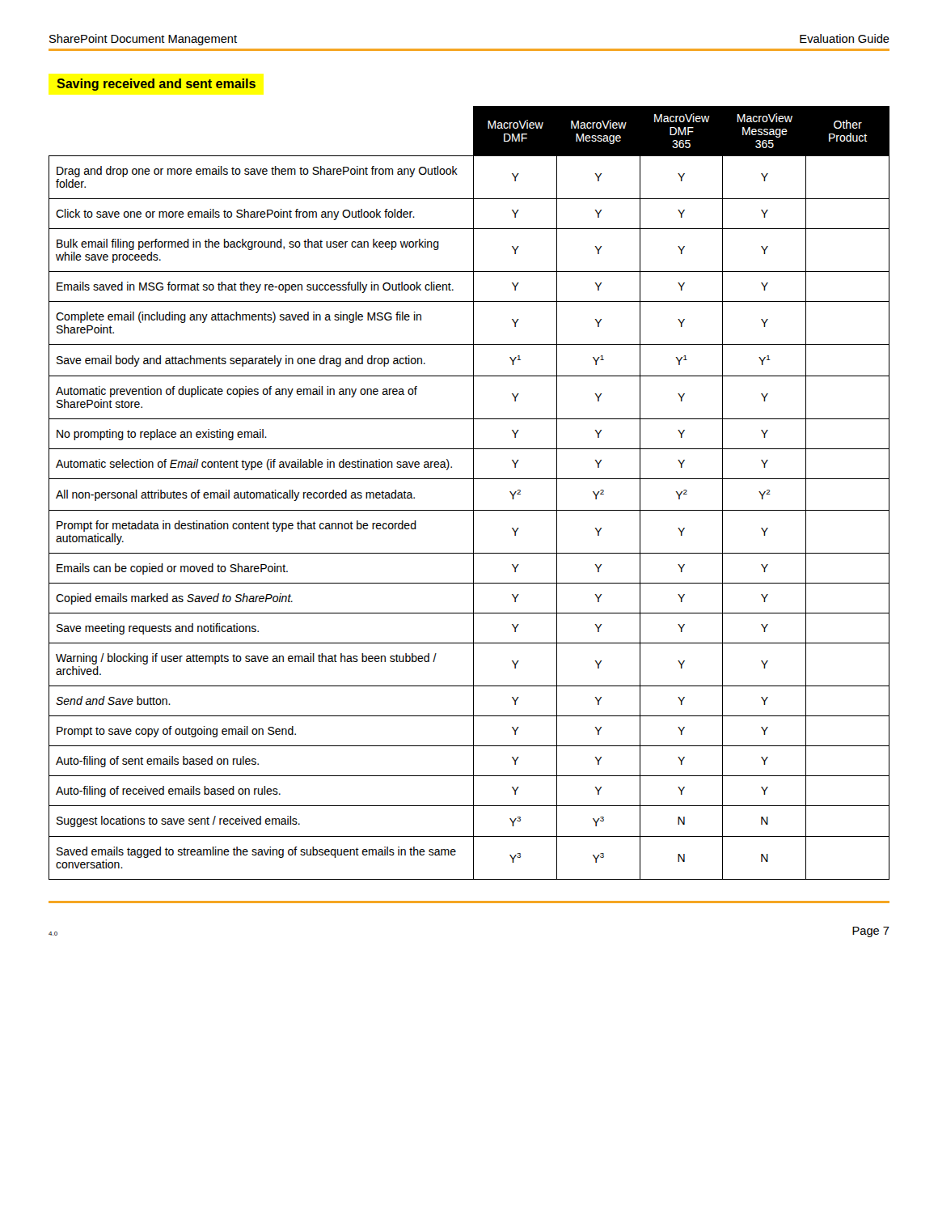SharePoint Document Management Evaluation Guide
Saving received and sent emails
| | MacroView DMF | MacroView Message | MacroView DMF 365 | MacroView Message 365 | Other Product |
| --- | --- | --- | --- | --- | --- |
| Drag and drop one or more emails to save them to SharePoint from any Outlook folder. | Y | Y | Y | Y | |
| Click to save one or more emails to SharePoint from any Outlook folder. | Y | Y | Y | Y | |
| Bulk email filing performed in the background, so that user can keep working while save proceeds. | Y | Y | Y | Y | |
| Emails saved in MSG format so that they re-open successfully in Outlook client. | Y | Y | Y | Y | |
| Complete email (including any attachments) saved in a single MSG file in SharePoint. | Y | Y | Y | Y | |
| Save email body and attachments separately in one drag and drop action. | Y 1 | Y 1 | Y 1 | Y 1 | |
| Automatic prevention of duplicate copies of any email in any one area of SharePoint store. | Y | Y | Y | Y | |
| No prompting to replace an existing email. | Y | Y | Y | Y | |
| Automatic selection of Email content type (if available in destination save area). | Y | Y | Y | Y | |
| All non-personal attributes of email automatically recorded as metadata. | Y 2 | Y 2 | Y 2 | Y 2 | |
| Prompt for metadata in destination content type that cannot be recorded automatically. | Y | Y | Y | Y | |
| Emails can be copied or moved to SharePoint. | Y | Y | Y | Y | |
| Copied emails marked as Saved to SharePoint. | Y | Y | Y | Y | |
| Save meeting requests and notifications. | Y | Y | Y | Y | |
| Warning / blocking if user attempts to save an email that has been stubbed / archived. | Y | Y | Y | Y | |
| Send and Save button. | Y | Y | Y | Y | |
| Prompt to save copy of outgoing email on Send. | Y | Y | Y | Y | |
| Auto-filing of sent emails based on rules. | Y | Y | Y | Y | |
| Auto-filing of received emails based on rules. | Y | Y | Y | Y | |
| Suggest locations to save sent / received emails. | Y 3 | Y 3 | N | N | |
| Saved emails tagged to streamline the saving of subsequent emails in the same conversation. | Y 3 | Y 3 | N | N | |
4.0 Page 7